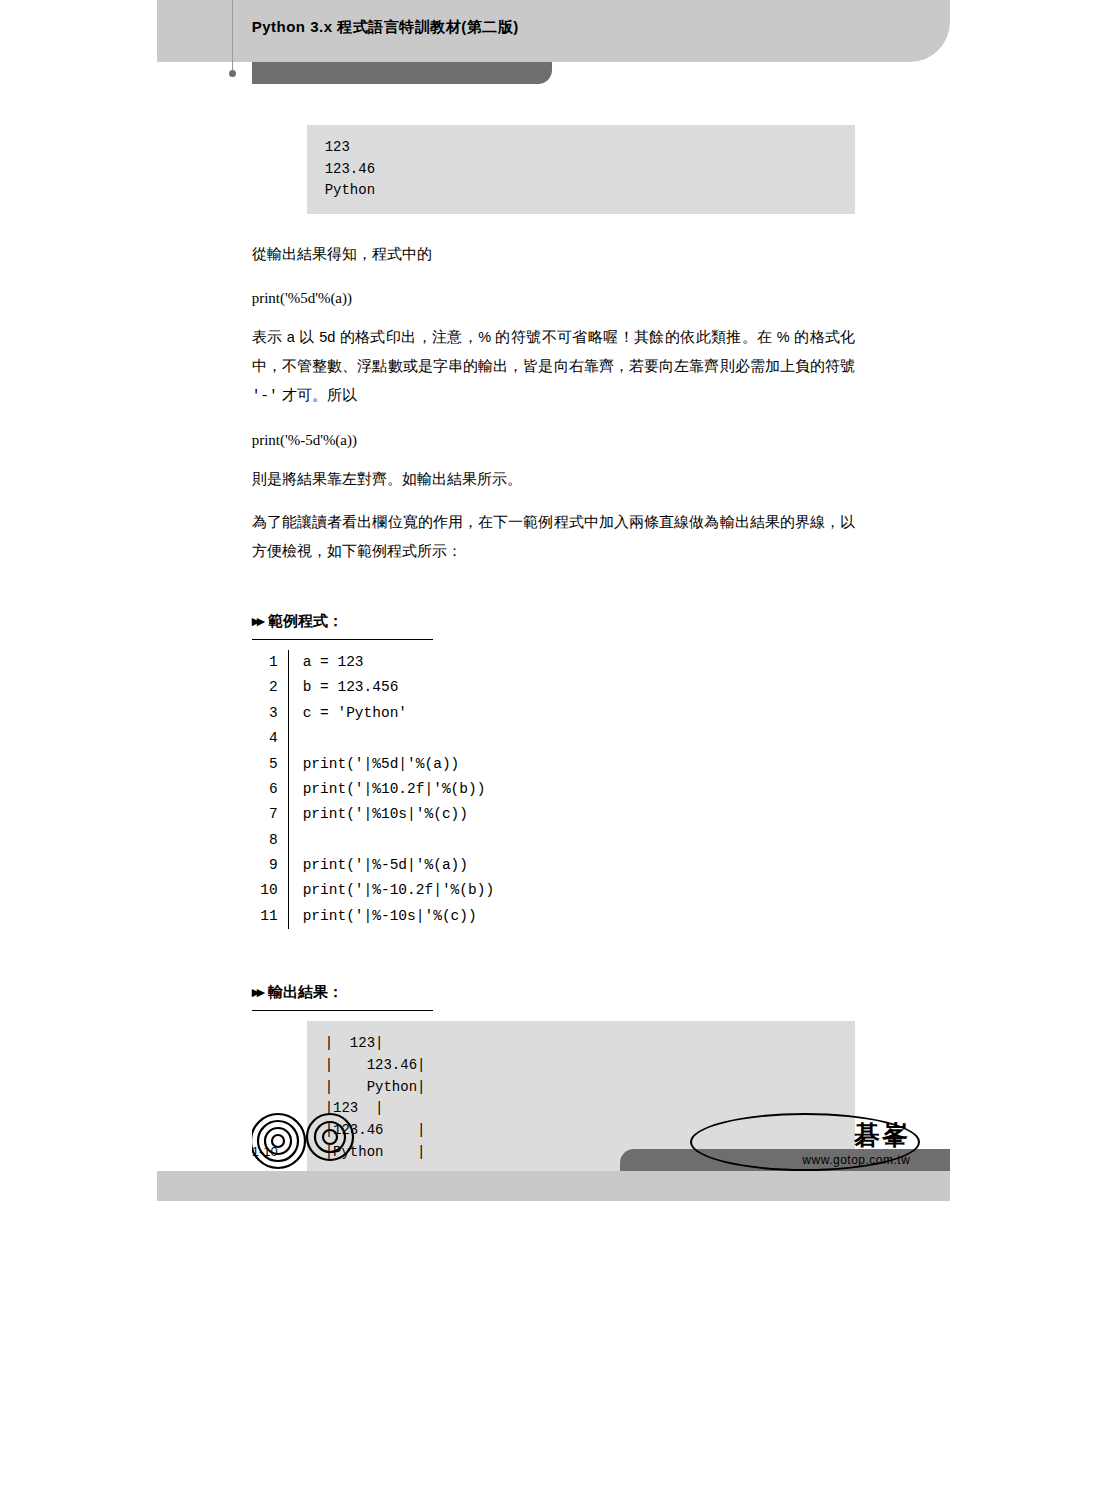Python 3.x 程式語言特訓教材(第二版)
123 123.46 Python
從輸出結果得知，程式中的
print('%5d'%(a))
表示 a 以 5d 的格式印出，注意，% 的符號不可省略喔！其餘的依此類推。在 % 的格式化中，不管整數、浮點數或是字串的輸出，皆是向右靠齊，若要向左靠齊則必需加上負的符號 '-' 才可。所以
print('%-5d'%(a))
則是將結果靠左對齊。如輸出結果所示。
為了能讓讀者看出欄位寬的作用，在下一範例程式中加入兩條直線做為輸出結果的界線，以方便檢視，如下範例程式所示：
▸▸範例程式：
1
2
3
4
5
6
7
8
9
10
11
a = 123 b = 123.456 c = 'Python' print('|%5d|'%(a)) print('|%10.2f|'%(b)) print('|%10s|'%(c)) print('|%-5d|'%(a)) print('|%-10.2f|'%(b)) print('|%-10s|'%(c))
▸▸輸出結果：
| 123| | 123.46| | Python| |123 | |123.46 | |Python |
1-10
碁峯
www.gotop.com.tw